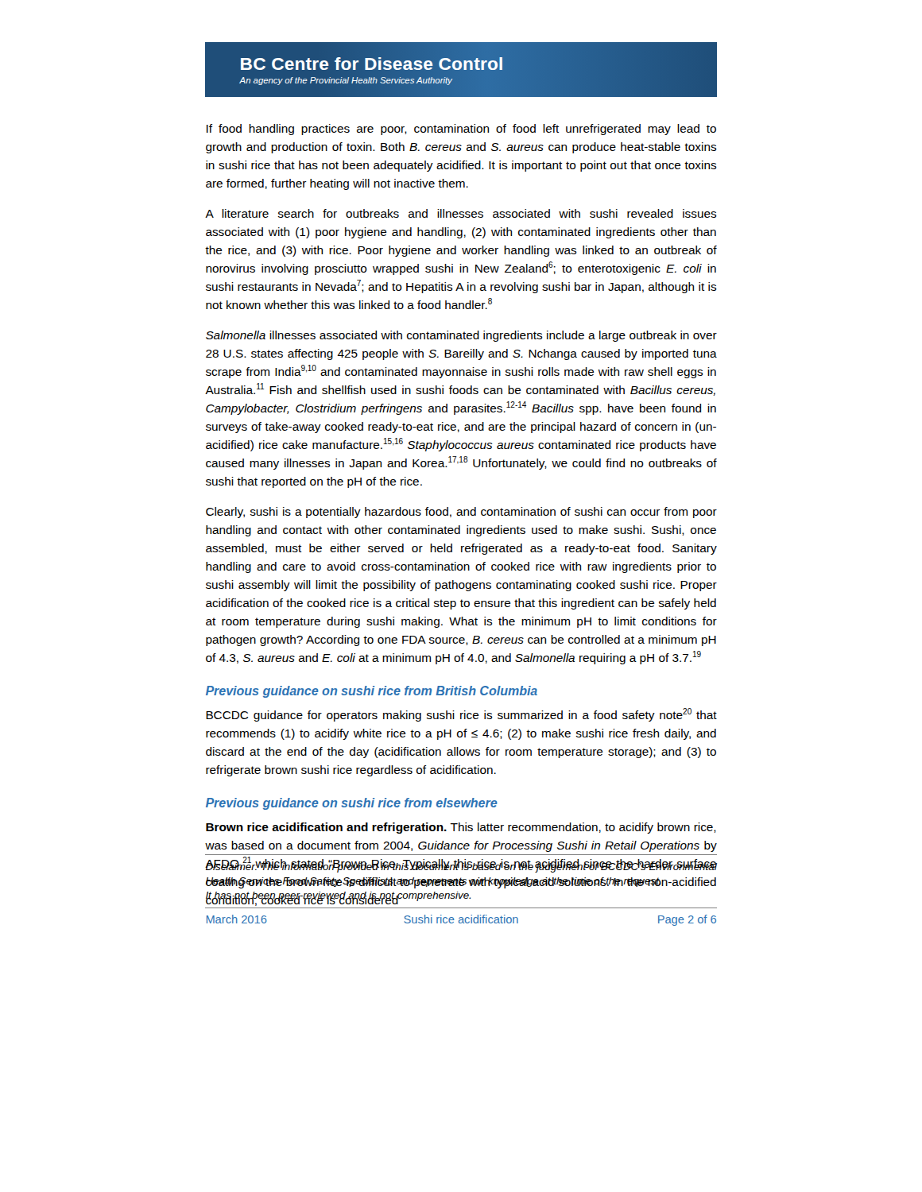BC Centre for Disease Control
An agency of the Provincial Health Services Authority
If food handling practices are poor, contamination of food left unrefrigerated may lead to growth and production of toxin. Both B. cereus and S. aureus can produce heat-stable toxins in sushi rice that has not been adequately acidified. It is important to point out that once toxins are formed, further heating will not inactive them.
A literature search for outbreaks and illnesses associated with sushi revealed issues associated with (1) poor hygiene and handling, (2) with contaminated ingredients other than the rice, and (3) with rice. Poor hygiene and worker handling was linked to an outbreak of norovirus involving prosciutto wrapped sushi in New Zealand6; to enterotoxigenic E. coli in sushi restaurants in Nevada7; and to Hepatitis A in a revolving sushi bar in Japan, although it is not known whether this was linked to a food handler.8
Salmonella illnesses associated with contaminated ingredients include a large outbreak in over 28 U.S. states affecting 425 people with S. Bareilly and S. Nchanga caused by imported tuna scrape from India9,10 and contaminated mayonnaise in sushi rolls made with raw shell eggs in Australia.11 Fish and shellfish used in sushi foods can be contaminated with Bacillus cereus, Campylobacter, Clostridium perfringens and parasites.12-14 Bacillus spp. have been found in surveys of take-away cooked ready-to-eat rice, and are the principal hazard of concern in (un-acidified) rice cake manufacture.15,16 Staphylococcus aureus contaminated rice products have caused many illnesses in Japan and Korea.17,18 Unfortunately, we could find no outbreaks of sushi that reported on the pH of the rice.
Clearly, sushi is a potentially hazardous food, and contamination of sushi can occur from poor handling and contact with other contaminated ingredients used to make sushi. Sushi, once assembled, must be either served or held refrigerated as a ready-to-eat food. Sanitary handling and care to avoid cross-contamination of cooked rice with raw ingredients prior to sushi assembly will limit the possibility of pathogens contaminating cooked sushi rice. Proper acidification of the cooked rice is a critical step to ensure that this ingredient can be safely held at room temperature during sushi making. What is the minimum pH to limit conditions for pathogen growth? According to one FDA source, B. cereus can be controlled at a minimum pH of 4.3, S. aureus and E. coli at a minimum pH of 4.0, and Salmonella requiring a pH of 3.7.19
Previous guidance on sushi rice from British Columbia
BCCDC guidance for operators making sushi rice is summarized in a food safety note20 that recommends (1) to acidify white rice to a pH of ≤ 4.6; (2) to make sushi rice fresh daily, and discard at the end of the day (acidification allows for room temperature storage); and (3) to refrigerate brown sushi rice regardless of acidification.
Previous guidance on sushi rice from elsewhere
Brown rice acidification and refrigeration. This latter recommendation, to acidify brown rice, was based on a document from 2004, Guidance for Processing Sushi in Retail Operations by AFDO,21 which stated “Brown Rice. Typically this rice is not acidified since the harder surface coating on the brown rice is difficult to penetrate with typical acid solutions. In the non-acidified condition, cooked rice is considered
Disclaimer: The information provided in this document is based on the judgement of BCCDC’s Environmental Health Services Food Safety Specialists and represents our knowledge at the time of the request.
It has not been peer-reviewed and is not comprehensive.
March 2016
Sushi rice acidification
Page 2 of 6